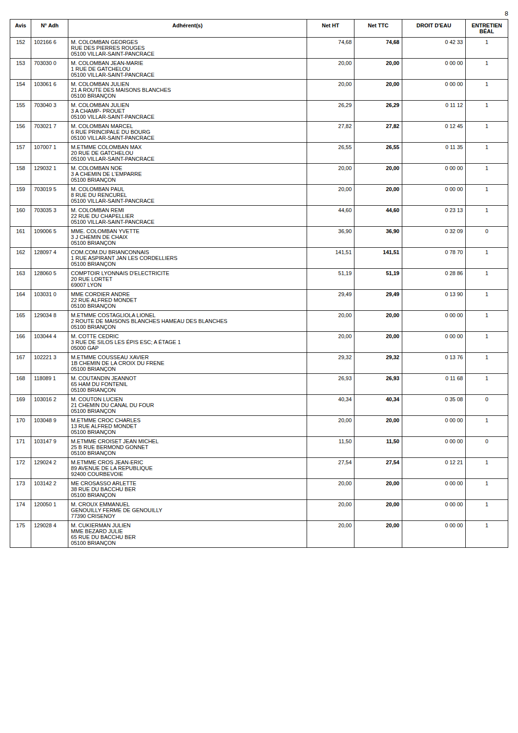8
| Avis | N° Adh | Adhérent(s) | Net HT | Net TTC | DROIT D'EAU | ENTRETIEN BÉAL |
| --- | --- | --- | --- | --- | --- | --- |
| 152 | 102166 6 | M. COLOMBAN GEORGES RUE DES PIERRES ROUGES 05100 VILLAR-SAINT-PANCRACE | 74,68 | 74,68 | 0 42 33 | 1 |
| 153 | 703030 0 | M. COLOMBAN JEAN-MARIE 1 RUE DE GATCHELOU 05100 VILLAR-SAINT-PANCRACE | 20,00 | 20,00 | 0 00 00 | 1 |
| 154 | 103061 6 | M. COLOMBAN JULIEN 21 A ROUTE DES MAISONS BLANCHES 05100 BRIANÇON | 20,00 | 20,00 | 0 00 00 | 1 |
| 155 | 703040 3 | M. COLOMBAN JULIEN 3 A CHAMP- PROUET 05100 VILLAR-SAINT-PANCRACE | 26,29 | 26,29 | 0 11 12 | 1 |
| 156 | 703021 7 | M. COLOMBAN MARCEL 6 RUE PRINCIPALE DU BOURG 05100 VILLAR-SAINT-PANCRACE | 27,82 | 27,82 | 0 12 45 | 1 |
| 157 | 107007 1 | M.ETMME COLOMBAN MAX 20 RUE DE GATCHELOU 05100 VILLAR-SAINT-PANCRACE | 26,55 | 26,55 | 0 11 35 | 1 |
| 158 | 129032 1 | M. COLOMBAN NOE 3 A CHEMIN DE L'EMPARRE 05100 BRIANÇON | 20,00 | 20,00 | 0 00 00 | 1 |
| 159 | 703019 5 | M. COLOMBAN PAUL 8 RUE DU RENCUREL 05100 VILLAR-SAINT-PANCRACE | 20,00 | 20,00 | 0 00 00 | 1 |
| 160 | 703035 3 | M. COLOMBAN REMI 22 RUE DU CHAPELLIER 05100 VILLAR-SAINT-PANCRACE | 44,60 | 44,60 | 0 23 13 | 1 |
| 161 | 109006 5 | MME. COLOMBAN YVETTE 3 J CHEMIN DE CHAIX 05100 BRIANÇON | 36,90 | 36,90 | 0 32 09 | 0 |
| 162 | 128097 4 | COM.COM.DU BRIANCONNAIS 1 RUE ASPIRANT JAN LES CORDELLIERS 05100 BRIANÇON | 141,51 | 141,51 | 0 78 70 | 1 |
| 163 | 128060 5 | COMPTOIR LYONNAIS D'ELECTRICITE 20 RUE LORTET 69007 LYON | 51,19 | 51,19 | 0 28 86 | 1 |
| 164 | 103031 0 | MME CORDIER ANDRE 22 RUE ALFRED MONDET 05100 BRIANÇON | 29,49 | 29,49 | 0 13 90 | 1 |
| 165 | 129034 8 | M.ETMME COSTAGLIOLA LIONEL 2 ROUTE DE MAISONS BLANCHES HAMEAU DES BLANCHES 05100 BRIANÇON | 20,00 | 20,00 | 0 00 00 | 1 |
| 166 | 103044 4 | M. COTTE CEDRIC 3 RUE DE SILOS LES ÉPIS ESC; A ÉTAGE 1 05000 GAP | 20,00 | 20,00 | 0 00 00 | 1 |
| 167 | 102221 3 | M.ETMME COUSSEAU XAVIER 1B CHEMIN DE LA CROIX DU FRENE 05100 BRIANÇON | 29,32 | 29,32 | 0 13 76 | 1 |
| 168 | 118089 1 | M. COUTANDIN JEANNOT 65 HAM DU FONTENIL 05100 BRIANÇON | 26,93 | 26,93 | 0 11 68 | 1 |
| 169 | 103016 2 | M. COUTON LUCIEN 21 CHEMIN DU CANAL DU FOUR 05100 BRIANÇON | 40,34 | 40,34 | 0 35 08 | 0 |
| 170 | 103048 9 | M.ETMME CROC CHARLES 13 RUE ALFRED MONDET 05100 BRIANÇON | 20,00 | 20,00 | 0 00 00 | 1 |
| 171 | 103147 9 | M.ETMME CROISET JEAN MICHEL 25 B RUE BERMOND GONNET 05100 BRIANÇON | 11,50 | 11,50 | 0 00 00 | 0 |
| 172 | 129024 2 | M.ETMME CROS JEAN-ERIC 89 AVENUE DE LA REPUBLIQUE 92400 COURBEVOIE | 27,54 | 27,54 | 0 12 21 | 1 |
| 173 | 103142 2 | ME CROSASSO ARLETTE 38 RUE DU BACCHU BER 05100 BRIANÇON | 20,00 | 20,00 | 0 00 00 | 1 |
| 174 | 120050 1 | M. CROUX EMMANUEL GENOUILLY FERME DE GENOUILLY 77390 CRISENOY | 20,00 | 20,00 | 0 00 00 | 1 |
| 175 | 129028 4 | M. CUKIERMAN JULIEN MME BEZARD JULIE 65 RUE DU BACCHU BER 05100 BRIANÇON | 20,00 | 20,00 | 0 00 00 | 1 |